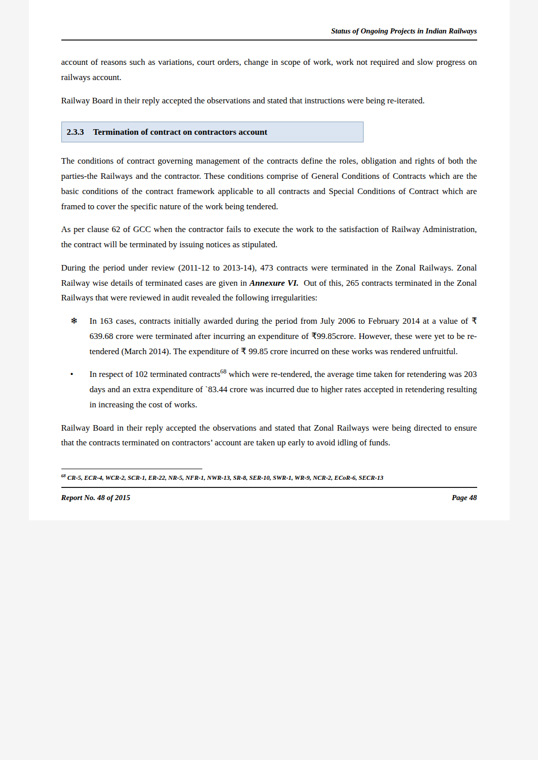Status of Ongoing Projects in Indian Railways
account of reasons such as variations, court orders, change in scope of work, work not required and slow progress on railways account.
Railway Board in their reply accepted the observations and stated that instructions were being re-iterated.
2.3.3 Termination of contract on contractors account
The conditions of contract governing management of the contracts define the roles, obligation and rights of both the parties-the Railways and the contractor. These conditions comprise of General Conditions of Contracts which are the basic conditions of the contract framework applicable to all contracts and Special Conditions of Contract which are framed to cover the specific nature of the work being tendered.
As per clause 62 of GCC when the contractor fails to execute the work to the satisfaction of Railway Administration, the contract will be terminated by issuing notices as stipulated.
During the period under review (2011-12 to 2013-14), 473 contracts were terminated in the Zonal Railways. Zonal Railway wise details of terminated cases are given in Annexure VI. Out of this, 265 contracts terminated in the Zonal Railways that were reviewed in audit revealed the following irregularities:
❄In 163 cases, contracts initially awarded during the period from July 2006 to February 2014 at a value of ₹ 639.68 crore were terminated after incurring an expenditure of ₹99.85crore. However, these were yet to be re-tendered (March 2014). The expenditure of ₹ 99.85 crore incurred on these works was rendered unfruitful.
•In respect of 102 terminated contracts68 which were re-tendered, the average time taken for retendering was 203 days and an extra expenditure of `83.44 crore was incurred due to higher rates accepted in retendering resulting in increasing the cost of works.
Railway Board in their reply accepted the observations and stated that Zonal Railways were being directed to ensure that the contracts terminated on contractors’ account are taken up early to avoid idling of funds.
68 CR-5, ECR-4, WCR-2, SCR-1, ER-22, NR-5, NFR-1, NWR-13, SR-8, SER-10, SWR-1, WR-9, NCR-2, ECoR-6, SECR-13
Report No. 48 of 2015 Page 48